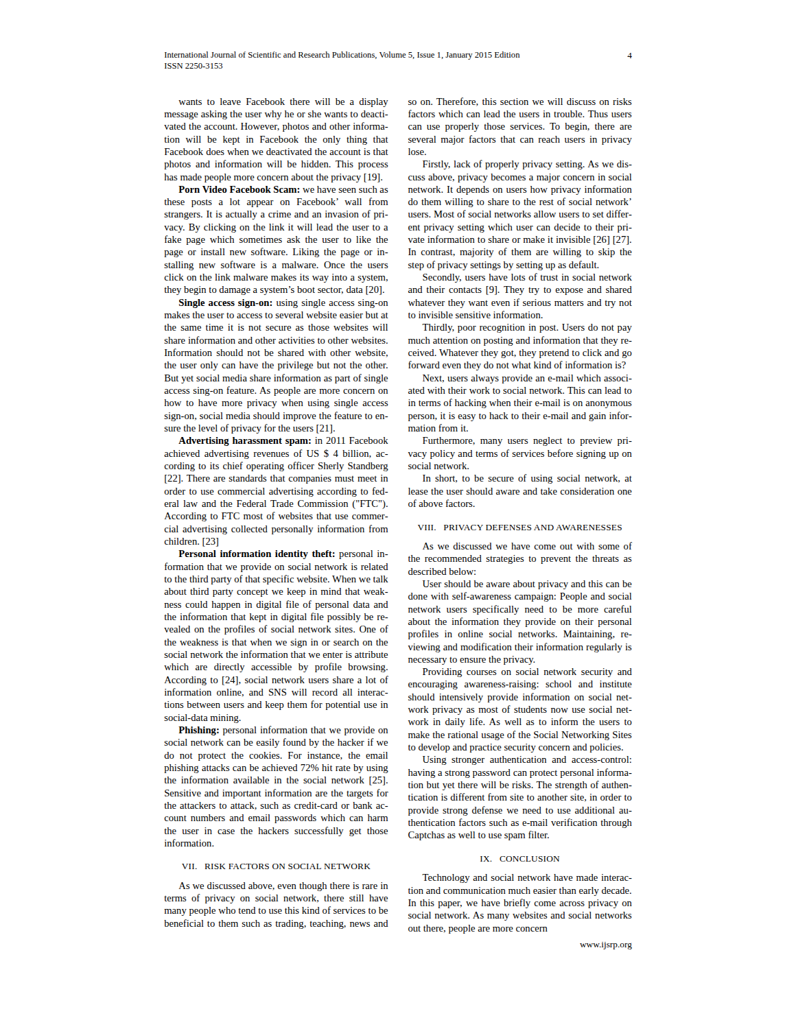4 International Journal of Scientific and Research Publications, Volume 5, Issue 1, January 2015 Edition
ISSN 2250-3153
wants to leave Facebook there will be a display message asking the user why he or she wants to deactivated the account. However, photos and other information will be kept in Facebook the only thing that Facebook does when we deactivated the account is that photos and information will be hidden. This process has made people more concern about the privacy [19].
Porn Video Facebook Scam: we have seen such as these posts a lot appear on Facebook’ wall from strangers. It is actually a crime and an invasion of privacy. By clicking on the link it will lead the user to a fake page which sometimes ask the user to like the page or install new software. Liking the page or installing new software is a malware. Once the users click on the link malware makes its way into a system, they begin to damage a system’s boot sector, data [20].
Single access sign-on: using single access sing-on makes the user to access to several website easier but at the same time it is not secure as those websites will share information and other activities to other websites. Information should not be shared with other website, the user only can have the privilege but not the other. But yet social media share information as part of single access sing-on feature. As people are more concern on how to have more privacy when using single access sign-on, social media should improve the feature to ensure the level of privacy for the users [21].
Advertising harassment spam: in 2011 Facebook achieved advertising revenues of US $ 4 billion, according to its chief operating officer Sherly Standberg [22]. There are standards that companies must meet in order to use commercial advertising according to federal law and the Federal Trade Commission ("FTC"). According to FTC most of websites that use commercial advertising collected personally information from children. [23]
Personal information identity theft: personal information that we provide on social network is related to the third party of that specific website. When we talk about third party concept we keep in mind that weakness could happen in digital file of personal data and the information that kept in digital file possibly be revealed on the profiles of social network sites. One of the weakness is that when we sign in or search on the social network the information that we enter is attribute which are directly accessible by profile browsing. According to [24], social network users share a lot of information online, and SNS will record all interactions between users and keep them for potential use in social-data mining.
Phishing: personal information that we provide on social network can be easily found by the hacker if we do not protect the cookies. For instance, the email phishing attacks can be achieved 72% hit rate by using the information available in the social network [25]. Sensitive and important information are the targets for the attackers to attack, such as credit-card or bank account numbers and email passwords which can harm the user in case the hackers successfully get those information.
VII. Risk Factors on Social Network
As we discussed above, even though there is rare in terms of privacy on social network, there still have many people who tend to use this kind of services to be beneficial to them such as trading, teaching, news and so on. Therefore, this section we will discuss on risks factors which can lead the users in trouble. Thus users can use properly those services. To begin, there are several major factors that can reach users in privacy lose.
Firstly, lack of properly privacy setting. As we discuss above, privacy becomes a major concern in social network. It depends on users how privacy information do them willing to share to the rest of social network’ users. Most of social networks allow users to set different privacy setting which user can decide to their private information to share or make it invisible [26] [27]. In contrast, majority of them are willing to skip the step of privacy settings by setting up as default.
Secondly, users have lots of trust in social network and their contacts [9]. They try to expose and shared whatever they want even if serious matters and try not to invisible sensitive information.
Thirdly, poor recognition in post. Users do not pay much attention on posting and information that they received. Whatever they got, they pretend to click and go forward even they do not what kind of information is?
Next, users always provide an e-mail which associated with their work to social network. This can lead to in terms of hacking when their e-mail is on anonymous person, it is easy to hack to their e-mail and gain information from it.
Furthermore, many users neglect to preview privacy policy and terms of services before signing up on social network.
In short, to be secure of using social network, at lease the user should aware and take consideration one of above factors.
VIII. Privacy Defenses and Awarenesses
As we discussed we have come out with some of the recommended strategies to prevent the threats as described below:
User should be aware about privacy and this can be done with self-awareness campaign: People and social network users specifically need to be more careful about the information they provide on their personal profiles in online social networks. Maintaining, reviewing and modification their information regularly is necessary to ensure the privacy.
Providing courses on social network security and encouraging awareness-raising: school and institute should intensively provide information on social network privacy as most of students now use social network in daily life. As well as to inform the users to make the rational usage of the Social Networking Sites to develop and practice security concern and policies.
Using stronger authentication and access-control: having a strong password can protect personal information but yet there will be risks. The strength of authentication is different from site to another site, in order to provide strong defense we need to use additional authentication factors such as e-mail verification through Captchas as well to use spam filter.
IX. Conclusion
Technology and social network have made interaction and communication much easier than early decade. In this paper, we have briefly come across privacy on social network. As many websites and social networks out there, people are more concern
www.ijsrp.org